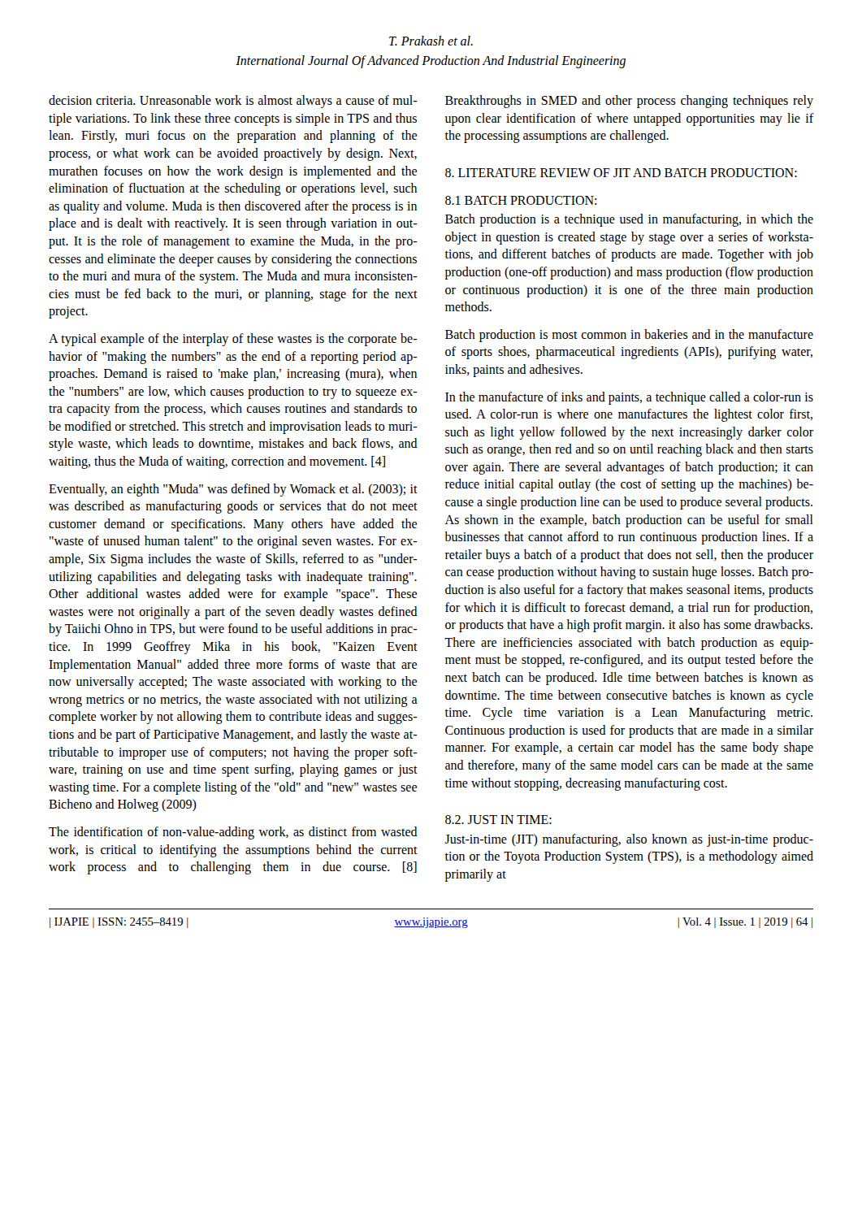T. Prakash et al.
International Journal Of Advanced Production And Industrial Engineering
decision criteria. Unreasonable work is almost always a cause of multiple variations. To link these three concepts is simple in TPS and thus lean. Firstly, muri focus on the preparation and planning of the process, or what work can be avoided proactively by design. Next, murathen focuses on how the work design is implemented and the elimination of fluctuation at the scheduling or operations level, such as quality and volume. Muda is then discovered after the process is in place and is dealt with reactively. It is seen through variation in output. It is the role of management to examine the Muda, in the processes and eliminate the deeper causes by considering the connections to the muri and mura of the system. The Muda and mura inconsistencies must be fed back to the muri, or planning, stage for the next project.
A typical example of the interplay of these wastes is the corporate behavior of "making the numbers" as the end of a reporting period approaches. Demand is raised to 'make plan,' increasing (mura), when the "numbers" are low, which causes production to try to squeeze extra capacity from the process, which causes routines and standards to be modified or stretched. This stretch and improvisation leads to muri-style waste, which leads to downtime, mistakes and back flows, and waiting, thus the Muda of waiting, correction and movement. [4]
Eventually, an eighth "Muda" was defined by Womack et al. (2003); it was described as manufacturing goods or services that do not meet customer demand or specifications. Many others have added the "waste of unused human talent" to the original seven wastes. For example, Six Sigma includes the waste of Skills, referred to as "under-utilizing capabilities and delegating tasks with inadequate training". Other additional wastes added were for example "space". These wastes were not originally a part of the seven deadly wastes defined by Taiichi Ohno in TPS, but were found to be useful additions in practice. In 1999 Geoffrey Mika in his book, "Kaizen Event Implementation Manual" added three more forms of waste that are now universally accepted; The waste associated with working to the wrong metrics or no metrics, the waste associated with not utilizing a complete worker by not allowing them to contribute ideas and suggestions and be part of Participative Management, and lastly the waste attributable to improper use of computers; not having the proper software, training on use and time spent surfing, playing games or just wasting time. For a complete listing of the "old" and "new" wastes see Bicheno and Holweg (2009)
The identification of non-value-adding work, as distinct from wasted work, is critical to identifying the assumptions behind the current work process and to challenging them in due course. [8] Breakthroughs in SMED and other process changing techniques rely upon clear identification of where untapped opportunities may lie if the processing assumptions are challenged.
8. Literature Review of JIT and Batch Production:
8.1 Batch Production:
Batch production is a technique used in manufacturing, in which the object in question is created stage by stage over a series of workstations, and different batches of products are made. Together with job production (one-off production) and mass production (flow production or continuous production) it is one of the three main production methods.
Batch production is most common in bakeries and in the manufacture of sports shoes, pharmaceutical ingredients (APIs), purifying water, inks, paints and adhesives.
In the manufacture of inks and paints, a technique called a color-run is used. A color-run is where one manufactures the lightest color first, such as light yellow followed by the next increasingly darker color such as orange, then red and so on until reaching black and then starts over again. There are several advantages of batch production; it can reduce initial capital outlay (the cost of setting up the machines) because a single production line can be used to produce several products. As shown in the example, batch production can be useful for small businesses that cannot afford to run continuous production lines. If a retailer buys a batch of a product that does not sell, then the producer can cease production without having to sustain huge losses. Batch production is also useful for a factory that makes seasonal items, products for which it is difficult to forecast demand, a trial run for production, or products that have a high profit margin. it also has some drawbacks. There are inefficiencies associated with batch production as equipment must be stopped, re-configured, and its output tested before the next batch can be produced. Idle time between batches is known as downtime. The time between consecutive batches is known as cycle time. Cycle time variation is a Lean Manufacturing metric. Continuous production is used for products that are made in a similar manner. For example, a certain car model has the same body shape and therefore, many of the same model cars can be made at the same time without stopping, decreasing manufacturing cost.
8.2. Just In Time:
Just-in-time (JIT) manufacturing, also known as just-in-time production or the Toyota Production System (TPS), is a methodology aimed primarily at
| / IJAPIE / ISSN: 2455–8419 / | www.ijapie.org | / Vol. 4 / Issue. 1 / 2019 / 64 / |